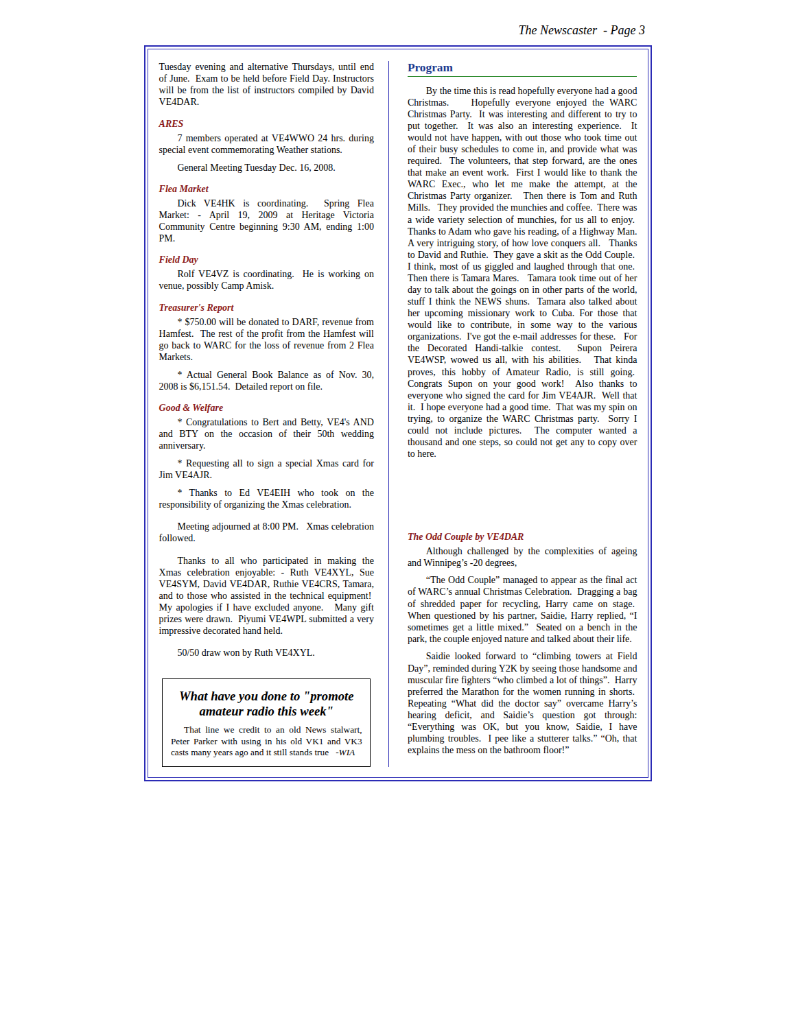The Newscaster - Page 3
Tuesday evening and alternative Thursdays, until end of June. Exam to be held before Field Day. Instructors will be from the list of instructors compiled by David VE4DAR.
ARES
7 members operated at VE4WWO 24 hrs. during special event commemorating Weather stations.
General Meeting Tuesday Dec. 16, 2008.
Flea Market
Dick VE4HK is coordinating. Spring Flea Market: - April 19, 2009 at Heritage Victoria Community Centre beginning 9:30 AM, ending 1:00 PM.
Field Day
Rolf VE4VZ is coordinating. He is working on venue, possibly Camp Amisk.
Treasurer's Report
* $750.00 will be donated to DARF, revenue from Hamfest. The rest of the profit from the Hamfest will go back to WARC for the loss of revenue from 2 Flea Markets.
* Actual General Book Balance as of Nov. 30, 2008 is $6,151.54. Detailed report on file.
Good & Welfare
* Congratulations to Bert and Betty, VE4's AND and BTY on the occasion of their 50th wedding anniversary.
* Requesting all to sign a special Xmas card for Jim VE4AJR.
* Thanks to Ed VE4EIH who took on the responsibility of organizing the Xmas celebration.
Meeting adjourned at 8:00 PM. Xmas celebration followed.
Thanks to all who participated in making the Xmas celebration enjoyable: - Ruth VE4XYL, Sue VE4SYM, David VE4DAR, Ruthie VE4CRS, Tamara, and to those who assisted in the technical equipment! My apologies if I have excluded anyone. Many gift prizes were drawn. Piyumi VE4WPL submitted a very impressive decorated hand held.
50/50 draw won by Ruth VE4XYL.
What have you done to "promote amateur radio this week"
That line we credit to an old News stalwart, Peter Parker with using in his old VK1 and VK3 casts many years ago and it still stands true -WIA
Program
By the time this is read hopefully everyone had a good Christmas. Hopefully everyone enjoyed the WARC Christmas Party. It was interesting and different to try to put together. It was also an interesting experience. It would not have happen, with out those who took time out of their busy schedules to come in, and provide what was required. The volunteers, that step forward, are the ones that make an event work. First I would like to thank the WARC Exec., who let me make the attempt, at the Christmas Party organizer. Then there is Tom and Ruth Mills. They provided the munchies and coffee. There was a wide variety selection of munchies, for us all to enjoy. Thanks to Adam who gave his reading, of a Highway Man. A very intriguing story, of how love conquers all. Thanks to David and Ruthie. They gave a skit as the Odd Couple. I think, most of us giggled and laughed through that one. Then there is Tamara Mares. Tamara took time out of her day to talk about the goings on in other parts of the world, stuff I think the NEWS shuns. Tamara also talked about her upcoming missionary work to Cuba. For those that would like to contribute, in some way to the various organizations. I've got the e-mail addresses for these. For the Decorated Handi-talkie contest. Supon Peirera VE4WSP, wowed us all, with his abilities. That kinda proves, this hobby of Amateur Radio, is still going. Congrats Supon on your good work! Also thanks to everyone who signed the card for Jim VE4AJR. Well that it. I hope everyone had a good time. That was my spin on trying, to organize the WARC Christmas party. Sorry I could not include pictures. The computer wanted a thousand and one steps, so could not get any to copy over to here.
The Odd Couple by VE4DAR
Although challenged by the complexities of ageing and Winnipeg’s -20 degrees,
“The Odd Couple” managed to appear as the final act of WARC’s annual Christmas Celebration. Dragging a bag of shredded paper for recycling, Harry came on stage. When questioned by his partner, Saidie, Harry replied, “I sometimes get a little mixed.” Seated on a bench in the park, the couple enjoyed nature and talked about their life.
Saidie looked forward to “climbing towers at Field Day”, reminded during Y2K by seeing those handsome and muscular fire fighters “who climbed a lot of things”. Harry preferred the Marathon for the women running in shorts. Repeating “What did the doctor say” overcame Harry’s hearing deficit, and Saidie’s question got through: “Everything was OK, but you know, Saidie, I have plumbing troubles. I pee like a stutterer talks.” “Oh, that explains the mess on the bathroom floor!”